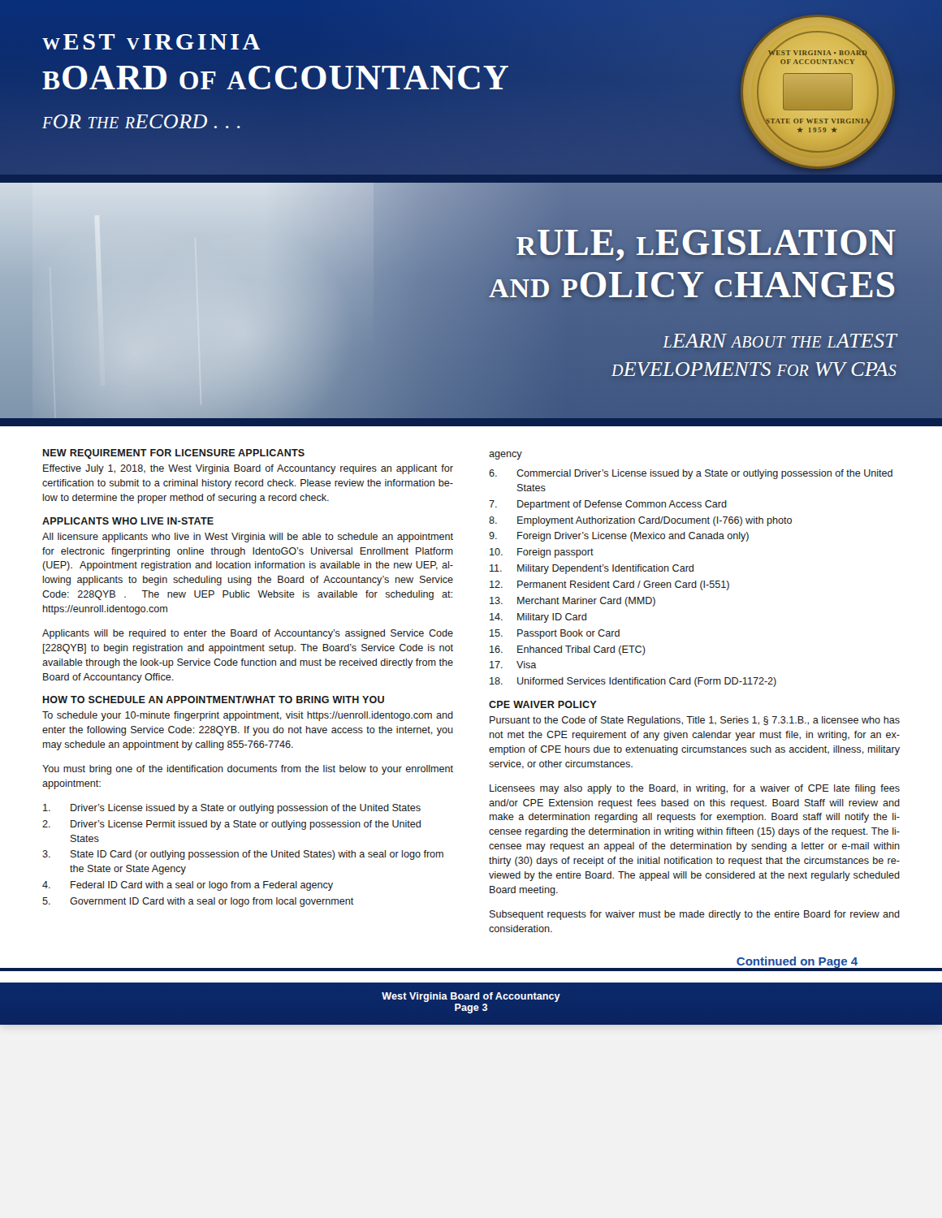WEST VIRGINIA
BOARD OF ACCOUNTANCY
FOR THE RECORD . . .
West Virginia • Board of Accountancy
State of West Virginia
★ 1959 ★
RULE, LEGISLATION
AND POLICY CHANGES
LEARN ABOUT THE LATEST
DEVELOPMENTS FOR WV CPAS
NEW REQUIREMENT FOR LICENSURE APPLICANTS
Effective July 1, 2018, the West Virginia Board of Accountancy requires an applicant for certification to submit to a criminal history record check. Please review the information below to determine the proper method of securing a record check.
APPLICANTS WHO LIVE IN-STATE
All licensure applicants who live in West Virginia will be able to schedule an appointment for electronic fingerprinting online through IdentoGO’s Universal Enrollment Platform (UEP). Appointment registration and location information is available in the new UEP, allowing applicants to begin scheduling using the Board of Accountancy’s new Service Code: 228QYB . The new UEP Public Website is available for scheduling at: https://eunroll.identogo.com
Applicants will be required to enter the Board of Accountancy’s assigned Service Code [228QYB] to begin registration and appointment setup. The Board’s Service Code is not available through the look-up Service Code function and must be received directly from the Board of Accountancy Office.
HOW TO SCHEDULE AN APPOINTMENT/WHAT TO BRING WITH YOU
To schedule your 10-minute fingerprint appointment, visit https://uenroll.identogo.com and enter the following Service Code: 228QYB. If you do not have access to the internet, you may schedule an appointment by calling 855-766-7746.
You must bring one of the identification documents from the list below to your enrollment appointment:
Driver’s License issued by a State or outlying possession of the United States
Driver’s License Permit issued by a State or outlying possession of the United States
State ID Card (or outlying possession of the United States) with a seal or logo from the State or State Agency
Federal ID Card with a seal or logo from a Federal agency
Government ID Card with a seal or logo from local government
agency
Commercial Driver’s License issued by a State or outlying possession of the United States
Department of Defense Common Access Card
Employment Authorization Card/Document (I-766) with photo
Foreign Driver’s License (Mexico and Canada only)
Foreign passport
Military Dependent’s Identification Card
Permanent Resident Card / Green Card (I-551)
Merchant Mariner Card (MMD)
Military ID Card
Passport Book or Card
Enhanced Tribal Card (ETC)
Visa
Uniformed Services Identification Card (Form DD-1172-2)
CPE WAIVER POLICY
Pursuant to the Code of State Regulations, Title 1, Series 1, § 7.3.1.B., a licensee who has not met the CPE requirement of any given calendar year must file, in writing, for an exemption of CPE hours due to extenuating circumstances such as accident, illness, military service, or other circumstances.
Licensees may also apply to the Board, in writing, for a waiver of CPE late filing fees and/or CPE Extension request fees based on this request. Board Staff will review and make a determination regarding all requests for exemption. Board staff will notify the licensee regarding the determination in writing within fifteen (15) days of the request. The licensee may request an appeal of the determination by sending a letter or e-mail within thirty (30) days of receipt of the initial notification to request that the circumstances be reviewed by the entire Board. The appeal will be considered at the next regularly scheduled Board meeting.
Subsequent requests for waiver must be made directly to the entire Board for review and consideration.
Continued on Page 4
West Virginia Board of Accountancy
Page 3